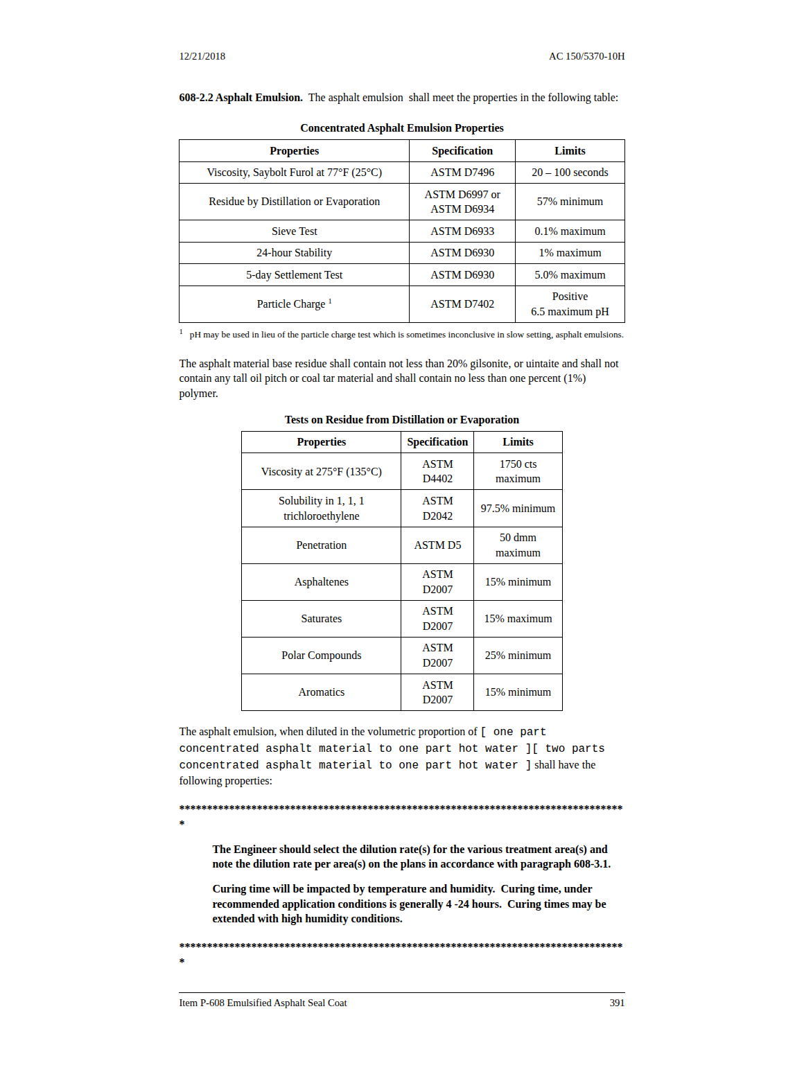12/21/2018 AC 150/5370-10H
608-2.2 Asphalt Emulsion. The asphalt emulsion shall meet the properties in the following table:
Concentrated Asphalt Emulsion Properties
| Properties | Specification | Limits |
| --- | --- | --- |
| Viscosity, Saybolt Furol at 77°F (25°C) | ASTM D7496 | 20 – 100 seconds |
| Residue by Distillation or Evaporation | ASTM D6997 or ASTM D6934 | 57% minimum |
| Sieve Test | ASTM D6933 | 0.1% maximum |
| 24-hour Stability | ASTM D6930 | 1% maximum |
| 5-day Settlement Test | ASTM D6930 | 5.0% maximum |
| Particle Charge 1 | ASTM D7402 | Positive 6.5 maximum pH |
1 pH may be used in lieu of the particle charge test which is sometimes inconclusive in slow setting, asphalt emulsions.
The asphalt material base residue shall contain not less than 20% gilsonite, or uintaite and shall not contain any tall oil pitch or coal tar material and shall contain no less than one percent (1%) polymer.
Tests on Residue from Distillation or Evaporation
| Properties | Specification | Limits |
| --- | --- | --- |
| Viscosity at 275°F (135°C) | ASTM D4402 | 1750 cts maximum |
| Solubility in 1, 1, 1 trichloroethylene | ASTM D2042 | 97.5% minimum |
| Penetration | ASTM D5 | 50 dmm maximum |
| Asphaltenes | ASTM D2007 | 15% minimum |
| Saturates | ASTM D2007 | 15% maximum |
| Polar Compounds | ASTM D2007 | 25% minimum |
| Aromatics | ASTM D2007 | 15% minimum |
The asphalt emulsion, when diluted in the volumetric proportion of [ one part concentrated asphalt material to one part hot water ][ two parts concentrated asphalt material to one part hot water ] shall have the following properties:
*********************************************************************************
The Engineer should select the dilution rate(s) for the various treatment area(s) and note the dilution rate per area(s) on the plans in accordance with paragraph 608-3.1.
Curing time will be impacted by temperature and humidity. Curing time, under recommended application conditions is generally 4 -24 hours. Curing times may be extended with high humidity conditions.
*********************************************************************************
Item P-608 Emulsified Asphalt Seal Coat 391